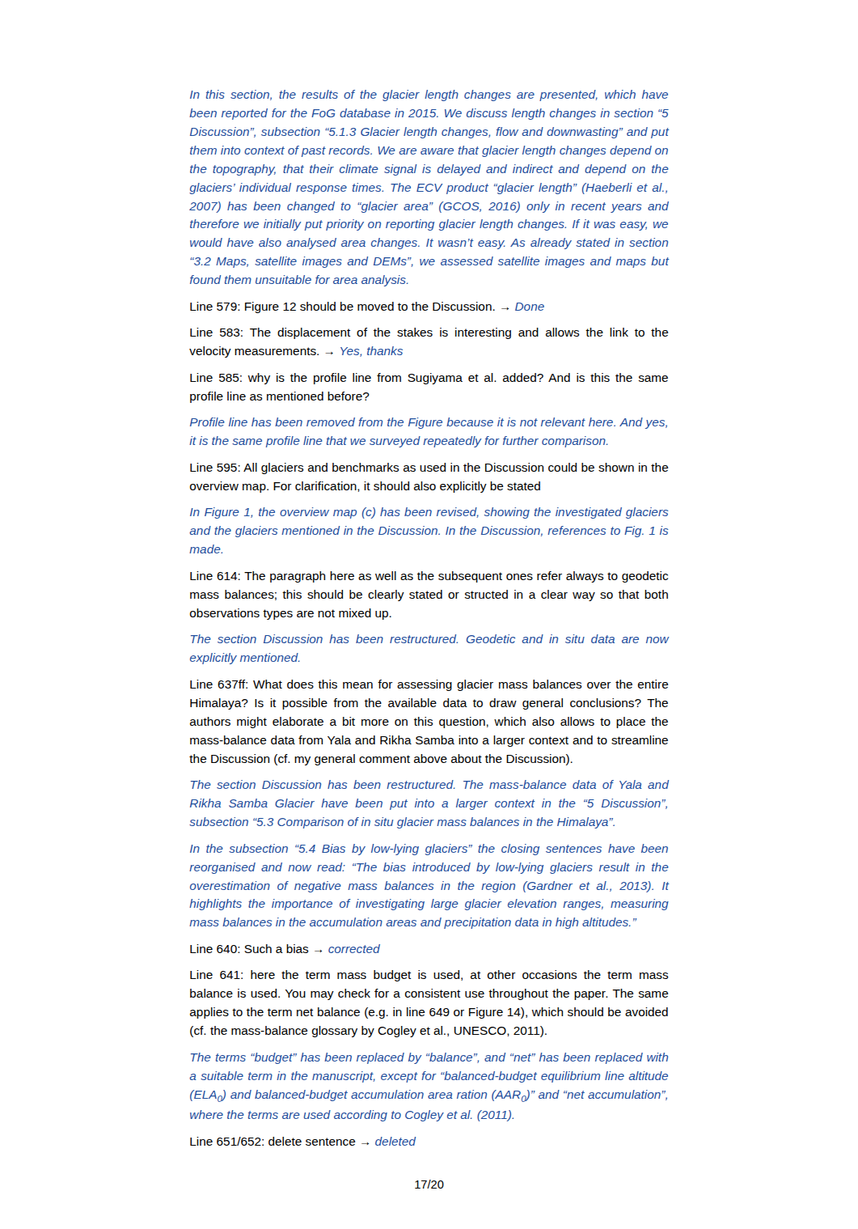In this section, the results of the glacier length changes are presented, which have been reported for the FoG database in 2015. We discuss length changes in section “5 Discussion”, subsection “5.1.3 Glacier length changes, flow and downwasting” and put them into context of past records. We are aware that glacier length changes depend on the topography, that their climate signal is delayed and indirect and depend on the glaciers’ individual response times. The ECV product “glacier length” (Haeberli et al., 2007) has been changed to “glacier area” (GCOS, 2016) only in recent years and therefore we initially put priority on reporting glacier length changes. If it was easy, we would have also analysed area changes. It wasn’t easy. As already stated in section “3.2 Maps, satellite images and DEMs”, we assessed satellite images and maps but found them unsuitable for area analysis.
Line 579: Figure 12 should be moved to the Discussion. → Done
Line 583: The displacement of the stakes is interesting and allows the link to the velocity measurements. → Yes, thanks
Line 585: why is the profile line from Sugiyama et al. added? And is this the same profile line as mentioned before?
Profile line has been removed from the Figure because it is not relevant here. And yes, it is the same profile line that we surveyed repeatedly for further comparison.
Line 595: All glaciers and benchmarks as used in the Discussion could be shown in the overview map. For clarification, it should also explicitly be stated
In Figure 1, the overview map (c) has been revised, showing the investigated glaciers and the glaciers mentioned in the Discussion. In the Discussion, references to Fig. 1 is made.
Line 614: The paragraph here as well as the subsequent ones refer always to geodetic mass balances; this should be clearly stated or structed in a clear way so that both observations types are not mixed up.
The section Discussion has been restructured. Geodetic and in situ data are now explicitly mentioned.
Line 637ff: What does this mean for assessing glacier mass balances over the entire Himalaya? Is it possible from the available data to draw general conclusions? The authors might elaborate a bit more on this question, which also allows to place the mass-balance data from Yala and Rikha Samba into a larger context and to streamline the Discussion (cf. my general comment above about the Discussion).
The section Discussion has been restructured. The mass-balance data of Yala and Rikha Samba Glacier have been put into a larger context in the “5 Discussion”, subsection “5.3 Comparison of in situ glacier mass balances in the Himalaya”.
In the subsection “5.4 Bias by low-lying glaciers” the closing sentences have been reorganised and now read: “The bias introduced by low-lying glaciers result in the overestimation of negative mass balances in the region (Gardner et al., 2013). It highlights the importance of investigating large glacier elevation ranges, measuring mass balances in the accumulation areas and precipitation data in high altitudes.”
Line 640: Such a bias → corrected
Line 641: here the term mass budget is used, at other occasions the term mass balance is used. You may check for a consistent use throughout the paper. The same applies to the term net balance (e.g. in line 649 or Figure 14), which should be avoided (cf. the mass-balance glossary by Cogley et al., UNESCO, 2011).
The terms “budget” has been replaced by “balance”, and “net” has been replaced with a suitable term in the manuscript, except for “balanced-budget equilibrium line altitude (ELA0) and balanced-budget accumulation area ration (AAR0)” and “net accumulation”, where the terms are used according to Cogley et al. (2011).
Line 651/652: delete sentence → deleted
17/20